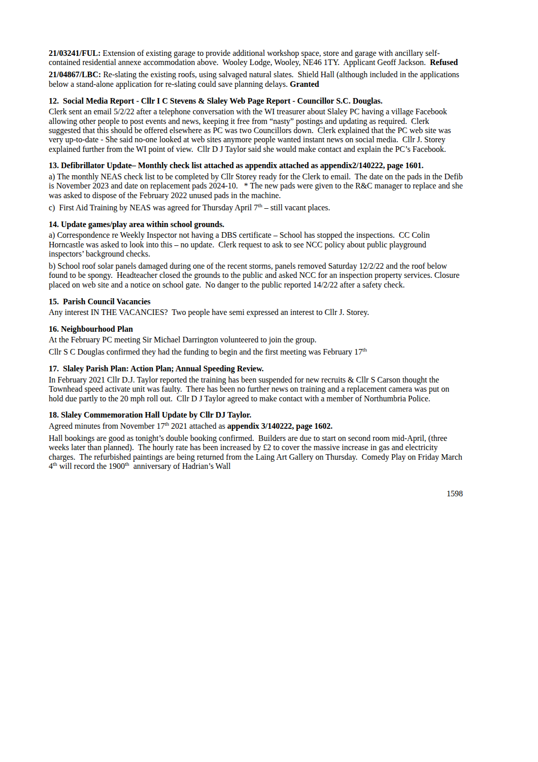21/03241/FUL: Extension of existing garage to provide additional workshop space, store and garage with ancillary self-contained residential annexe accommodation above. Wooley Lodge, Wooley, NE46 1TY. Applicant Geoff Jackson. Refused
21/04867/LBC: Re-slating the existing roofs, using salvaged natural slates. Shield Hall (although included in the applications below a stand-alone application for re-slating could save planning delays. Granted
12. Social Media Report - Cllr I C Stevens & Slaley Web Page Report - Councillor S.C. Douglas.
Clerk sent an email 5/2/22 after a telephone conversation with the WI treasurer about Slaley PC having a village Facebook allowing other people to post events and news, keeping it free from “nasty” postings and updating as required. Clerk suggested that this should be offered elsewhere as PC was two Councillors down. Clerk explained that the PC web site was very up-to-date - She said no-one looked at web sites anymore people wanted instant news on social media. Cllr J. Storey explained further from the WI point of view. Cllr D J Taylor said she would make contact and explain the PC’s Facebook.
13. Defibrillator Update– Monthly check list attached as appendix attached as appendix2/140222, page 1601.
a) The monthly NEAS check list to be completed by Cllr Storey ready for the Clerk to email. The date on the pads in the Defib is November 2023 and date on replacement pads 2024-10. * The new pads were given to the R&C manager to replace and she was asked to dispose of the February 2022 unused pads in the machine.
c) First Aid Training by NEAS was agreed for Thursday April 7th – still vacant places.
14. Update games/play area within school grounds.
a) Correspondence re Weekly Inspector not having a DBS certificate – School has stopped the inspections. CC Colin Horncastle was asked to look into this – no update. Clerk request to ask to see NCC policy about public playground inspectors’ background checks.
b) School roof solar panels damaged during one of the recent storms, panels removed Saturday 12/2/22 and the roof below found to be spongy. Headteacher closed the grounds to the public and asked NCC for an inspection property services. Closure placed on web site and a notice on school gate. No danger to the public reported 14/2/22 after a safety check.
15. Parish Council Vacancies
Any interest IN THE VACANCIES? Two people have semi expressed an interest to Cllr J. Storey.
16. Neighbourhood Plan
At the February PC meeting Sir Michael Darrington volunteered to join the group.
Cllr S C Douglas confirmed they had the funding to begin and the first meeting was February 17th
17. Slaley Parish Plan: Action Plan; Annual Speeding Review.
In February 2021 Cllr D.J. Taylor reported the training has been suspended for new recruits & Cllr S Carson thought the Townhead speed activate unit was faulty. There has been no further news on training and a replacement camera was put on hold due partly to the 20 mph roll out. Cllr D J Taylor agreed to make contact with a member of Northumbria Police.
18. Slaley Commemoration Hall Update by Cllr DJ Taylor.
Agreed minutes from November 17th 2021 attached as appendix 3/140222, page 1602.
Hall bookings are good as tonight’s double booking confirmed. Builders are due to start on second room mid-April, (three weeks later than planned). The hourly rate has been increased by £2 to cover the massive increase in gas and electricity charges. The refurbished paintings are being returned from the Laing Art Gallery on Thursday. Comedy Play on Friday March 4th will record the 1900th anniversary of Hadrian’s Wall
1598